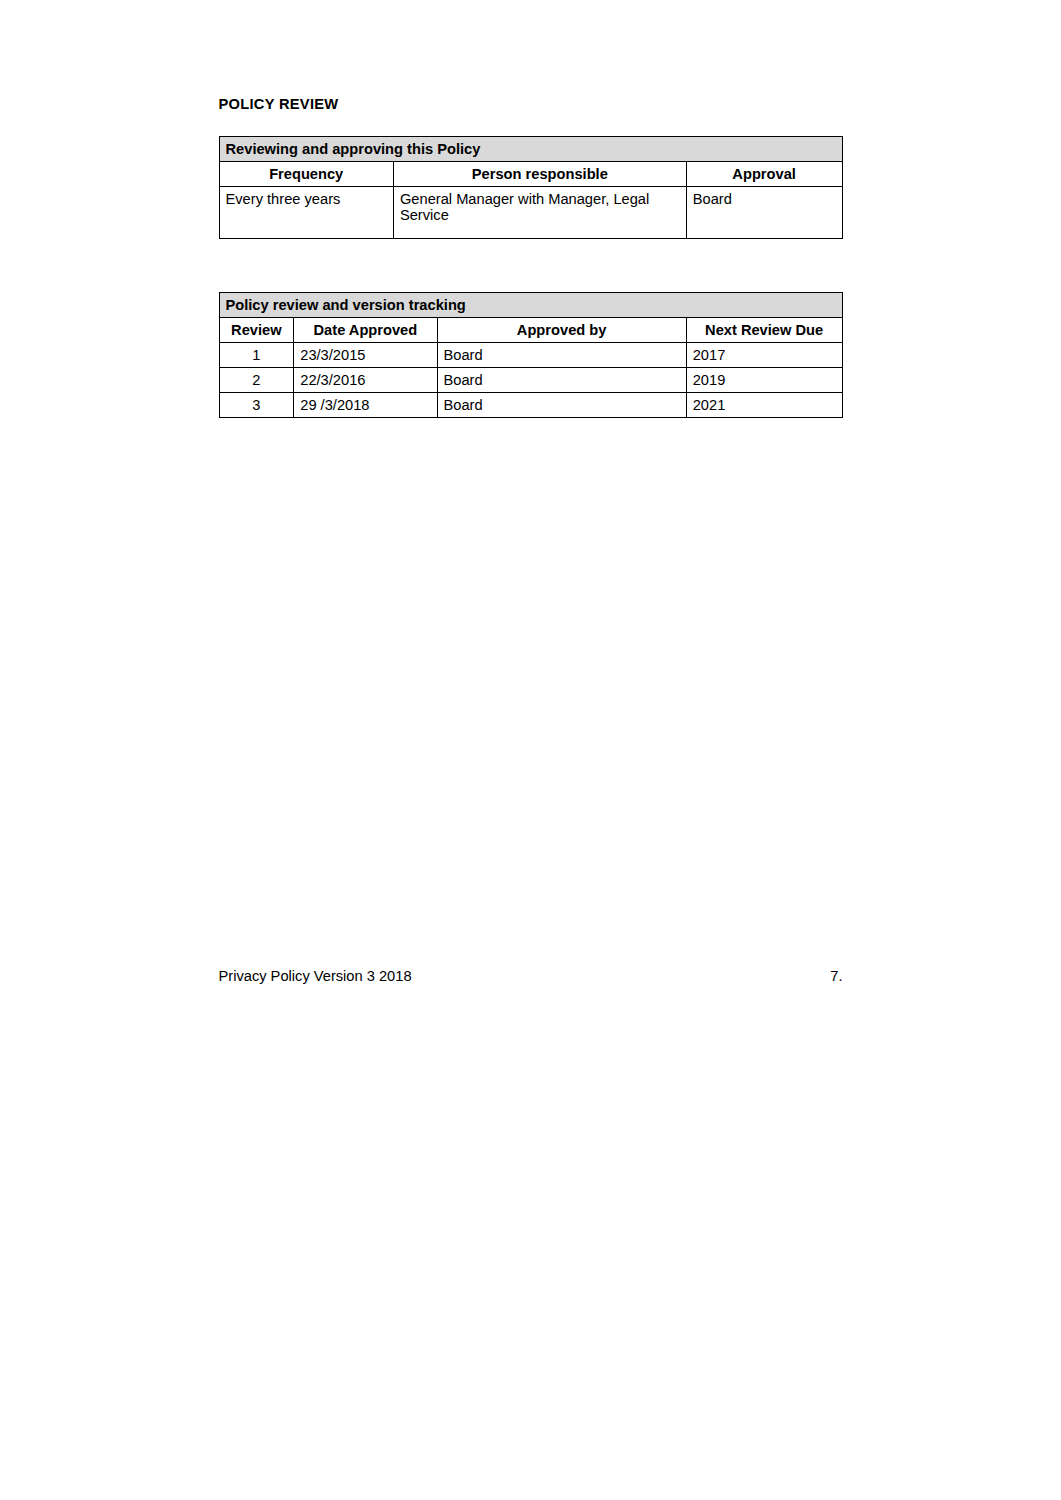POLICY REVIEW
| Reviewing and approving this Policy |
| --- |
| Frequency | Person responsible | Approval |
| Every three years | General Manager with Manager, Legal Service | Board |
| Policy review and version tracking |
| --- |
| Review | Date Approved | Approved by | Next Review Due |
| 1 | 23/3/2015 | Board | 2017 |
| 2 | 22/3/2016 | Board | 2019 |
| 3 | 29 /3/2018 | Board | 2021 |
Privacy Policy Version 3 2018
7.